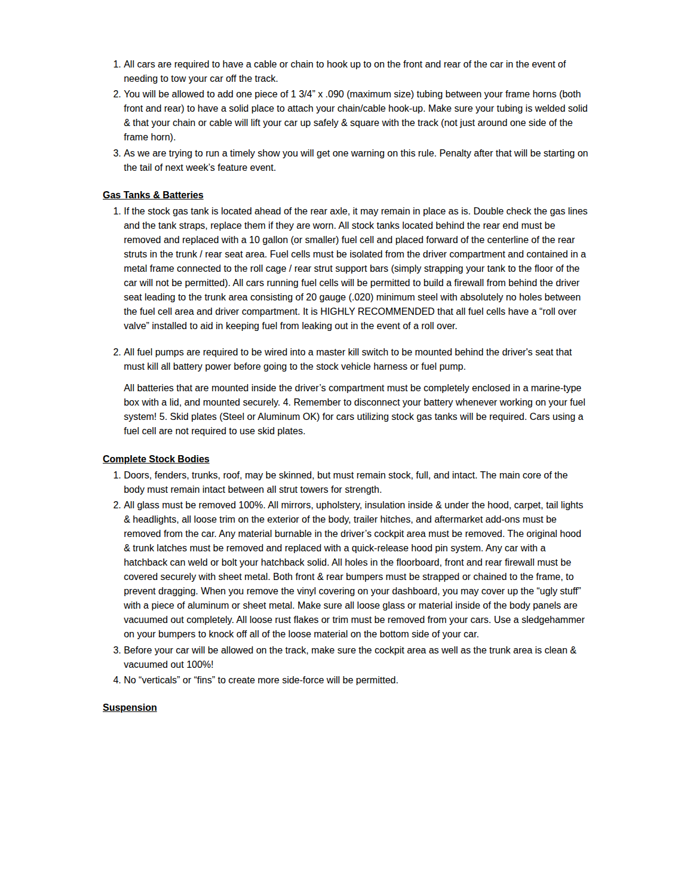All cars are required to have a cable or chain to hook up to on the front and rear of the car in the event of needing to tow your car off the track.
You will be allowed to add one piece of 1 3/4” x .090 (maximum size) tubing between your frame horns (both front and rear) to have a solid place to attach your chain/cable hook-up. Make sure your tubing is welded solid & that your chain or cable will lift your car up safely & square with the track (not just around one side of the frame horn).
As we are trying to run a timely show you will get one warning on this rule. Penalty after that will be starting on the tail of next week’s feature event.
Gas Tanks & Batteries
If the stock gas tank is located ahead of the rear axle, it may remain in place as is. Double check the gas lines and the tank straps, replace them if they are worn. All stock tanks located behind the rear end must be removed and replaced with a 10 gallon (or smaller) fuel cell and placed forward of the centerline of the rear struts in the trunk / rear seat area. Fuel cells must be isolated from the driver compartment and contained in a metal frame connected to the roll cage / rear strut support bars (simply strapping your tank to the floor of the car will not be permitted). All cars running fuel cells will be permitted to build a firewall from behind the driver seat leading to the trunk area consisting of 20 gauge (.020) minimum steel with absolutely no holes between the fuel cell area and driver compartment. It is HIGHLY RECOMMENDED that all fuel cells have a “roll over valve” installed to aid in keeping fuel from leaking out in the event of a roll over.
All fuel pumps are required to be wired into a master kill switch to be mounted behind the driver's seat that must kill all battery power before going to the stock vehicle harness or fuel pump.
All batteries that are mounted inside the driver’s compartment must be completely enclosed in a marine-type box with a lid, and mounted securely. 4. Remember to disconnect your battery whenever working on your fuel system! 5. Skid plates (Steel or Aluminum OK) for cars utilizing stock gas tanks will be required. Cars using a fuel cell are not required to use skid plates.
Complete Stock Bodies
Doors, fenders, trunks, roof, may be skinned, but must remain stock, full, and intact. The main core of the body must remain intact between all strut towers for strength.
All glass must be removed 100%. All mirrors, upholstery, insulation inside & under the hood, carpet, tail lights & headlights, all loose trim on the exterior of the body, trailer hitches, and aftermarket add-ons must be removed from the car. Any material burnable in the driver’s cockpit area must be removed. The original hood & trunk latches must be removed and replaced with a quick-release hood pin system. Any car with a hatchback can weld or bolt your hatchback solid. All holes in the floorboard, front and rear firewall must be covered securely with sheet metal. Both front & rear bumpers must be strapped or chained to the frame, to prevent dragging. When you remove the vinyl covering on your dashboard, you may cover up the “ugly stuff” with a piece of aluminum or sheet metal. Make sure all loose glass or material inside of the body panels are vacuumed out completely. All loose rust flakes or trim must be removed from your cars. Use a sledgehammer on your bumpers to knock off all of the loose material on the bottom side of your car.
Before your car will be allowed on the track, make sure the cockpit area as well as the trunk area is clean & vacuumed out 100%!
No “verticals” or “fins” to create more side-force will be permitted.
Suspension